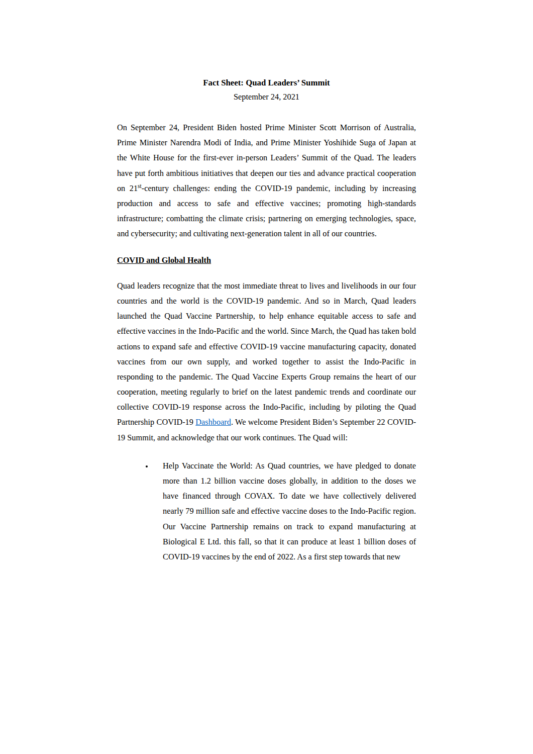Fact Sheet: Quad Leaders’ Summit
September 24, 2021
On September 24, President Biden hosted Prime Minister Scott Morrison of Australia, Prime Minister Narendra Modi of India, and Prime Minister Yoshihide Suga of Japan at the White House for the first-ever in-person Leaders’ Summit of the Quad. The leaders have put forth ambitious initiatives that deepen our ties and advance practical cooperation on 21st-century challenges: ending the COVID-19 pandemic, including by increasing production and access to safe and effective vaccines; promoting high-standards infrastructure; combatting the climate crisis; partnering on emerging technologies, space, and cybersecurity; and cultivating next-generation talent in all of our countries.
COVID and Global Health
Quad leaders recognize that the most immediate threat to lives and livelihoods in our four countries and the world is the COVID-19 pandemic. And so in March, Quad leaders launched the Quad Vaccine Partnership, to help enhance equitable access to safe and effective vaccines in the Indo-Pacific and the world. Since March, the Quad has taken bold actions to expand safe and effective COVID-19 vaccine manufacturing capacity, donated vaccines from our own supply, and worked together to assist the Indo-Pacific in responding to the pandemic. The Quad Vaccine Experts Group remains the heart of our cooperation, meeting regularly to brief on the latest pandemic trends and coordinate our collective COVID-19 response across the Indo-Pacific, including by piloting the Quad Partnership COVID-19 Dashboard. We welcome President Biden’s September 22 COVID-19 Summit, and acknowledge that our work continues. The Quad will:
Help Vaccinate the World: As Quad countries, we have pledged to donate more than 1.2 billion vaccine doses globally, in addition to the doses we have financed through COVAX. To date we have collectively delivered nearly 79 million safe and effective vaccine doses to the Indo-Pacific region. Our Vaccine Partnership remains on track to expand manufacturing at Biological E Ltd. this fall, so that it can produce at least 1 billion doses of COVID-19 vaccines by the end of 2022. As a first step towards that new